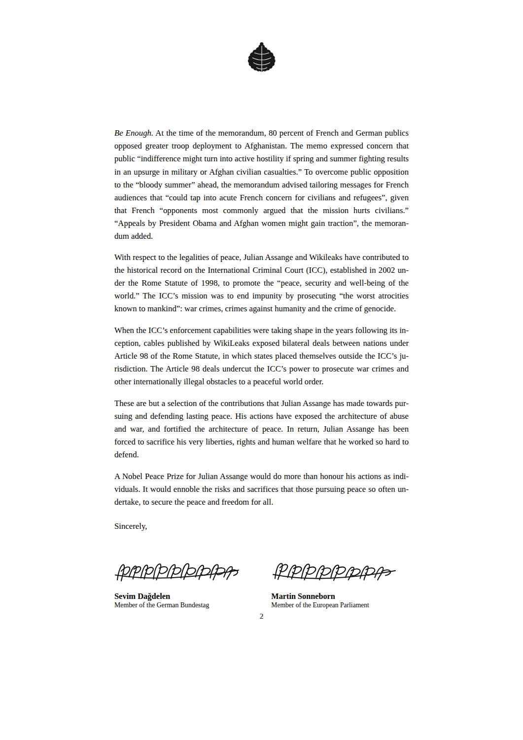Be Enough. At the time of the memorandum, 80 percent of French and German publics opposed greater troop deployment to Afghanistan. The memo expressed concern that public “indifference might turn into active hostility if spring and summer fighting results in an upsurge in military or Afghan civilian casualties.” To overcome public opposition to the “bloody summer” ahead, the memorandum advised tailoring messages for French audiences that “could tap into acute French concern for civilians and refugees”, given that French “opponents most commonly argued that the mission hurts civilians.” “Appeals by President Obama and Afghan women might gain traction”, the memorandum added.
With respect to the legalities of peace, Julian Assange and Wikileaks have contributed to the historical record on the International Criminal Court (ICC), established in 2002 under the Rome Statute of 1998, to promote the “peace, security and well-being of the world.” The ICC’s mission was to end impunity by prosecuting “the worst atrocities known to mankind”: war crimes, crimes against humanity and the crime of genocide.
When the ICC’s enforcement capabilities were taking shape in the years following its inception, cables published by WikiLeaks exposed bilateral deals between nations under Article 98 of the Rome Statute, in which states placed themselves outside the ICC’s jurisdiction. The Article 98 deals undercut the ICC’s power to prosecute war crimes and other internationally illegal obstacles to a peaceful world order.
These are but a selection of the contributions that Julian Assange has made towards pursuing and defending lasting peace. His actions have exposed the architecture of abuse and war, and fortified the architecture of peace. In return, Julian Assange has been forced to sacrifice his very liberties, rights and human welfare that he worked so hard to defend.
A Nobel Peace Prize for Julian Assange would do more than honour his actions as individuals. It would ennoble the risks and sacrifices that those pursuing peace so often undertake, to secure the peace and freedom for all.
Sincerely,
Sevim Dağdelen
Member of the German Bundestag
Martin Sonneborn
Member of the European Parliament
2